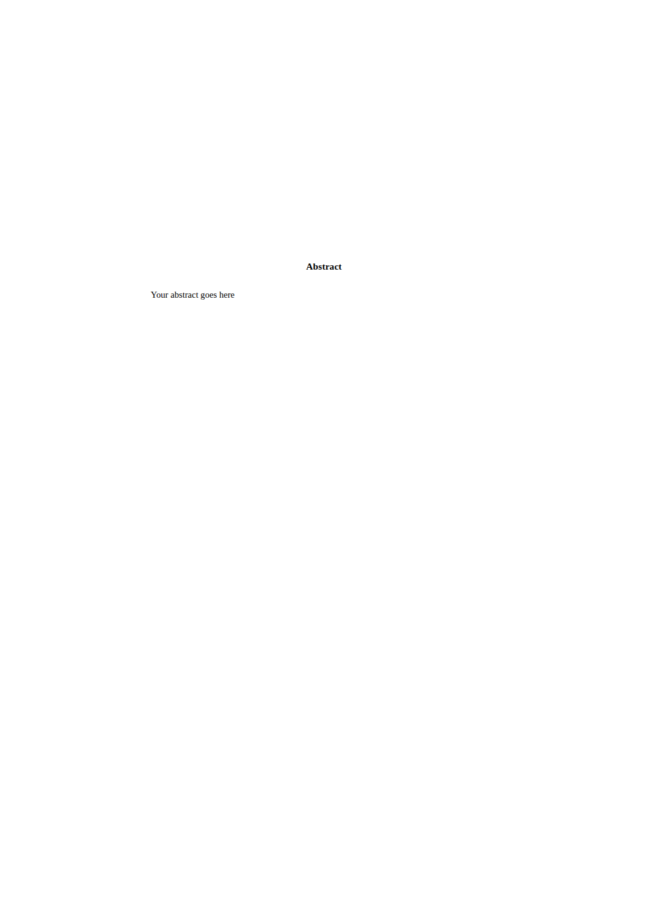Abstract
Your abstract goes here